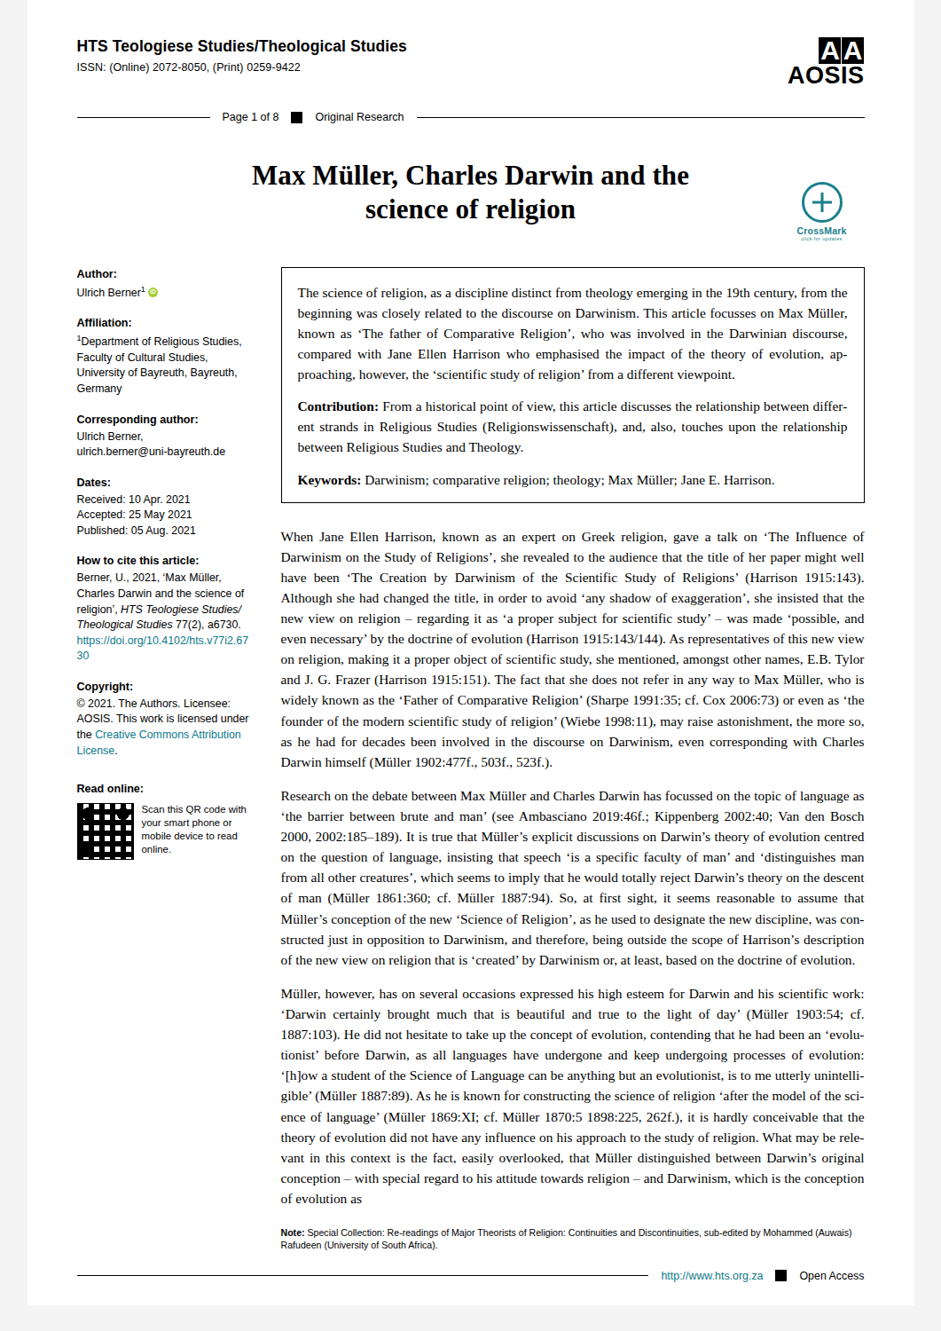HTS Teologiese Studies/Theological Studies
ISSN: (Online) 2072-8050, (Print) 0259-9422
AA
AOSIS
Page 1 of 8 Original Research
Max Müller, Charles Darwin and the
science of religion
CrossMark
click for updates
Author:
Ulrich Berner1
Affiliation:
1Department of Religious Studies, Faculty of Cultural Studies, University of Bayreuth, Bayreuth, Germany
Corresponding author:
Ulrich Berner,
ulrich.berner@uni-bayreuth.de
Dates:
Received: 10 Apr. 2021
Accepted: 25 May 2021
Published: 05 Aug. 2021
How to cite this article:
Berner, U., 2021, ‘Max Müller, Charles Darwin and the science of religion’, HTS Teologiese Studies/ Theological Studies 77(2), a6730. https://doi.org/10.4102/hts.v77i2.6730
Copyright:
© 2021. The Authors. Licensee: AOSIS. This work is licensed under the Creative Commons Attribution License.
Read online:
Scan this QR code with your smart phone or mobile device to read online.
The science of religion, as a discipline distinct from theology emerging in the 19th century, from the beginning was closely related to the discourse on Darwinism. This article focusses on Max Müller, known as ‘The father of Comparative Religion’, who was involved in the Darwinian discourse, compared with Jane Ellen Harrison who emphasised the impact of the theory of evolution, approaching, however, the ‘scientific study of religion’ from a different viewpoint.
Contribution: From a historical point of view, this article discusses the relationship between different strands in Religious Studies (Religionswissenschaft), and, also, touches upon the relationship between Religious Studies and Theology.
Keywords: Darwinism; comparative religion; theology; Max Müller; Jane E. Harrison.
When Jane Ellen Harrison, known as an expert on Greek religion, gave a talk on ‘The Influence of Darwinism on the Study of Religions’, she revealed to the audience that the title of her paper might well have been ‘The Creation by Darwinism of the Scientific Study of Religions’ (Harrison 1915:143). Although she had changed the title, in order to avoid ‘any shadow of exaggeration’, she insisted that the new view on religion – regarding it as ‘a proper subject for scientific study’ – was made ‘possible, and even necessary’ by the doctrine of evolution (Harrison 1915:143/144). As representatives of this new view on religion, making it a proper object of scientific study, she mentioned, amongst other names, E.B. Tylor and J. G. Frazer (Harrison 1915:151). The fact that she does not refer in any way to Max Müller, who is widely known as the ‘Father of Comparative Religion’ (Sharpe 1991:35; cf. Cox 2006:73) or even as ‘the founder of the modern scientific study of religion’ (Wiebe 1998:11), may raise astonishment, the more so, as he had for decades been involved in the discourse on Darwinism, even corresponding with Charles Darwin himself (Müller 1902:477f., 503f., 523f.).
Research on the debate between Max Müller and Charles Darwin has focussed on the topic of language as ‘the barrier between brute and man’ (see Ambasciano 2019:46f.; Kippenberg 2002:40; Van den Bosch 2000, 2002:185–189). It is true that Müller’s explicit discussions on Darwin’s theory of evolution centred on the question of language, insisting that speech ‘is a specific faculty of man’ and ‘distinguishes man from all other creatures’, which seems to imply that he would totally reject Darwin’s theory on the descent of man (Müller 1861:360; cf. Müller 1887:94). So, at first sight, it seems reasonable to assume that Müller’s conception of the new ‘Science of Religion’, as he used to designate the new discipline, was constructed just in opposition to Darwinism, and therefore, being outside the scope of Harrison’s description of the new view on religion that is ‘created’ by Darwinism or, at least, based on the doctrine of evolution.
Müller, however, has on several occasions expressed his high esteem for Darwin and his scientific work: ‘Darwin certainly brought much that is beautiful and true to the light of day’ (Müller 1903:54; cf. 1887:103). He did not hesitate to take up the concept of evolution, contending that he had been an ‘evolutionist’ before Darwin, as all languages have undergone and keep undergoing processes of evolution: ‘[h]ow a student of the Science of Language can be anything but an evolutionist, is to me utterly unintelligible’ (Müller 1887:89). As he is known for constructing the science of religion ‘after the model of the science of language’ (Müller 1869:XI; cf. Müller 1870:5 1898:225, 262f.), it is hardly conceivable that the theory of evolution did not have any influence on his approach to the study of religion. What may be relevant in this context is the fact, easily overlooked, that Müller distinguished between Darwin’s original conception – with special regard to his attitude towards religion – and Darwinism, which is the conception of evolution as
Note: Special Collection: Re-readings of Major Theorists of Religion: Continuities and Discontinuities, sub-edited by Mohammed (Auwais) Rafudeen (University of South Africa).
http://www.hts.org.za Open Access